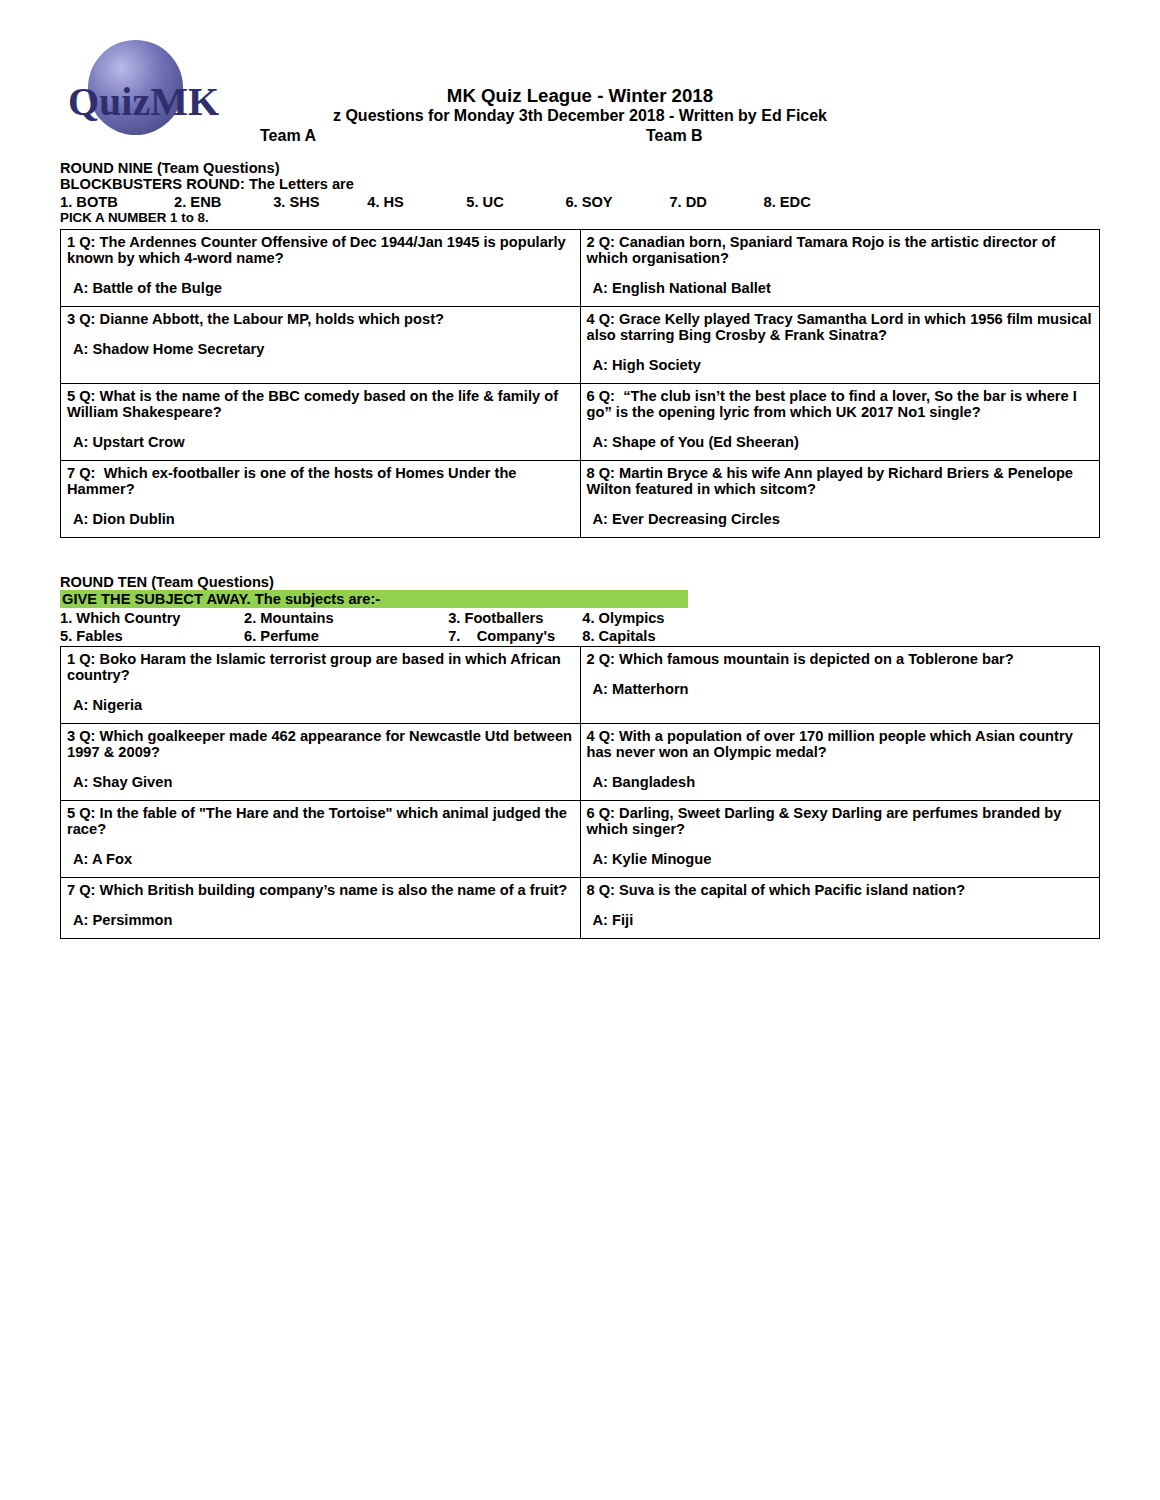QuizMK
MK Quiz League - Winter 2018
z Questions for Monday 3th December 2018 - Written by Ed Ficek
Team A Team B
ROUND NINE (Team Questions)
BLOCKBUSTERS ROUND: The Letters are
1. BOTB 2. ENB 3. SHS 4. HS 5. UC 6. SOY 7. DD 8. EDC
PICK A NUMBER 1 to 8.
| 1 Q: The Ardennes Counter Offensive of Dec 1944/Jan 1945 is popularly known by which 4-word name? A: Battle of the Bulge | 2 Q: Canadian born, Spaniard Tamara Rojo is the artistic director of which organisation? A: English National Ballet |
| 3 Q: Dianne Abbott, the Labour MP, holds which post? A: Shadow Home Secretary | 4 Q: Grace Kelly played Tracy Samantha Lord in which 1956 film musical also starring Bing Crosby & Frank Sinatra? A: High Society |
| 5 Q: What is the name of the BBC comedy based on the life & family of William Shakespeare? A: Upstart Crow | 6 Q: “The club isn’t the best place to find a lover, So the bar is where I go” is the opening lyric from which UK 2017 No1 single? A: Shape of You (Ed Sheeran) |
| 7 Q: Which ex-footballer is one of the hosts of Homes Under the Hammer? A: Dion Dublin | 8 Q: Martin Bryce & his wife Ann played by Richard Briers & Penelope Wilton featured in which sitcom? A: Ever Decreasing Circles |
ROUND TEN (Team Questions)
GIVE THE SUBJECT AWAY. The subjects are:-
1. Which Country 2. Mountains 3. Footballers 4. Olympics
5. Fables 6. Perfume 7. Company's 8. Capitals
| 1 Q: Boko Haram the Islamic terrorist group are based in which African country? A: Nigeria | 2 Q: Which famous mountain is depicted on a Toblerone bar? A: Matterhorn |
| 3 Q: Which goalkeeper made 462 appearance for Newcastle Utd between 1997 & 2009? A: Shay Given | 4 Q: With a population of over 170 million people which Asian country has never won an Olympic medal? A: Bangladesh |
| 5 Q: In the fable of "The Hare and the Tortoise" which animal judged the race? A: A Fox | 6 Q: Darling, Sweet Darling & Sexy Darling are perfumes branded by which singer? A: Kylie Minogue |
| 7 Q: Which British building company’s name is also the name of a fruit? A: Persimmon | 8 Q: Suva is the capital of which Pacific island nation? A: Fiji |